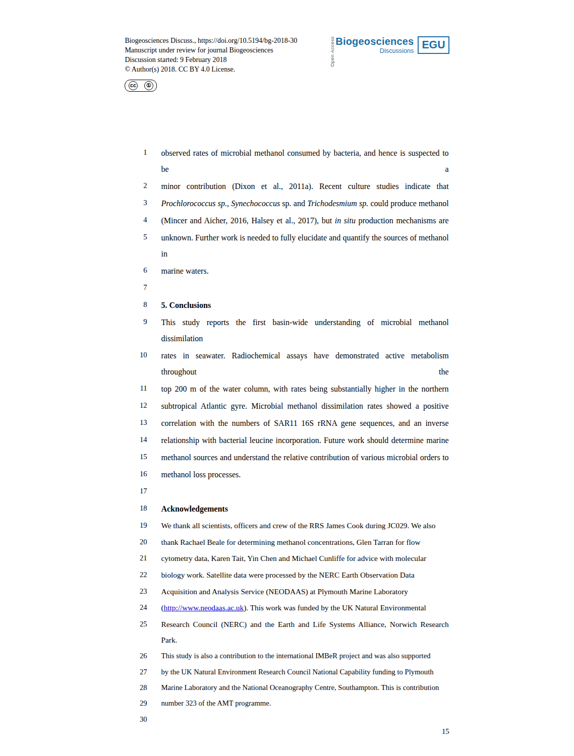Biogeosciences Discuss., https://doi.org/10.5194/bg-2018-30
Manuscript under review for journal Biogeosciences
Discussion started: 9 February 2018
© Author(s) 2018. CC BY 4.0 License.
cc ①
Open Access
Biogeosciences
Discussions
EGU
| 1 | observed rates of microbial methanol consumed by bacteria, and hence is suspected to be a |
| 2 | minor contribution (Dixon et al., 2011a). Recent culture studies indicate that |
| 3 | Prochlorococcus sp., Synechococcus sp. and Trichodesmium sp. could produce methanol |
| 4 | (Mincer and Aicher, 2016, Halsey et al., 2017), but in situ production mechanisms are |
| 5 | unknown. Further work is needed to fully elucidate and quantify the sources of methanol in |
| 6 | marine waters. |
| 7 | |
| 8 | 5. Conclusions |
| 9 | This study reports the first basin-wide understanding of microbial methanol dissimilation |
| 10 | rates in seawater. Radiochemical assays have demonstrated active metabolism throughout the |
| 11 | top 200 m of the water column, with rates being substantially higher in the northern |
| 12 | subtropical Atlantic gyre. Microbial methanol dissimilation rates showed a positive |
| 13 | correlation with the numbers of SAR11 16S rRNA gene sequences, and an inverse |
| 14 | relationship with bacterial leucine incorporation. Future work should determine marine |
| 15 | methanol sources and understand the relative contribution of various microbial orders to |
| 16 | methanol loss processes. |
| 17 | |
| 18 | Acknowledgements |
| 19 | We thank all scientists, officers and crew of the RRS James Cook during JC029. We also |
| 20 | thank Rachael Beale for determining methanol concentrations, Glen Tarran for flow |
| 21 | cytometry data, Karen Tait, Yin Chen and Michael Cunliffe for advice with molecular |
| 22 | biology work. Satellite data were processed by the NERC Earth Observation Data |
| 23 | Acquisition and Analysis Service (NEODAAS) at Plymouth Marine Laboratory |
| 24 | ( http://www.neodaas.ac.uk ). This work was funded by the UK Natural Environmental |
| 25 | Research Council (NERC) and the Earth and Life Systems Alliance, Norwich Research Park. |
| 26 | This study is also a contribution to the international IMBeR project and was also supported |
| 27 | by the UK Natural Environment Research Council National Capability funding to Plymouth |
| 28 | Marine Laboratory and the National Oceanography Centre, Southampton. This is contribution |
| 29 | number 323 of the AMT programme. |
| 30 | |
15